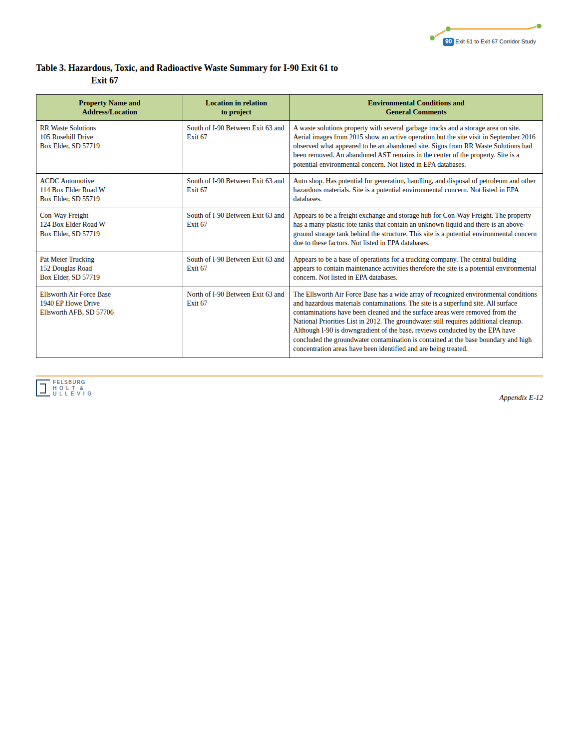90 Exit 61 to Exit 67 Corridor Study
Table 3. Hazardous, Toxic, and Radioactive Waste Summary for I-90 Exit 61 to Exit 67
| Property Name and Address/Location | Location in relation to project | Environmental Conditions and General Comments |
| --- | --- | --- |
| RR Waste Solutions 105 Rosehill Drive Box Elder, SD 57719 | South of I-90 Between Exit 63 and Exit 67 | A waste solutions property with several garbage trucks and a storage area on site. Aerial images from 2015 show an active operation but the site visit in September 2016 observed what appeared to be an abandoned site. Signs from RR Waste Solutions had been removed. An abandoned AST remains in the center of the property. Site is a potential environmental concern. Not listed in EPA databases. |
| ACDC Automotive 114 Box Elder Road W Box Elder, SD 55719 | South of I-90 Between Exit 63 and Exit 67 | Auto shop. Has potential for generation, handling, and disposal of petroleum and other hazardous materials. Site is a potential environmental concern. Not listed in EPA databases. |
| Con-Way Freight 124 Box Elder Road W Box Elder, SD 57719 | South of I-90 Between Exit 63 and Exit 67 | Appears to be a freight exchange and storage hub for Con-Way Freight. The property has a many plastic tote tanks that contain an unknown liquid and there is an above-ground storage tank behind the structure. This site is a potential environmental concern due to these factors. Not listed in EPA databases. |
| Pat Meier Trucking 152 Douglas Road Box Elder, SD 57719 | South of I-90 Between Exit 63 and Exit 67 | Appears to be a base of operations for a trucking company. The central building appears to contain maintenance activities therefore the site is a potential environmental concern. Not listed in EPA databases. |
| Ellsworth Air Force Base 1940 EP Howe Drive Ellsworth AFB, SD 57706 | North of I-90 Between Exit 63 and Exit 67 | The Ellsworth Air Force Base has a wide array of recognized environmental conditions and hazardous materials contaminations. The site is a superfund site. All surface contaminations have been cleaned and the surface areas were removed from the National Priorities List in 2012. The groundwater still requires additional cleanup. Although I-90 is downgradient of the base, reviews conducted by the EPA have concluded the groundwater contamination is contained at the base boundary and high concentration areas have been identified and are being treated. |
FELSBURG
H O L T &
U L L E V I G Appendix E-12